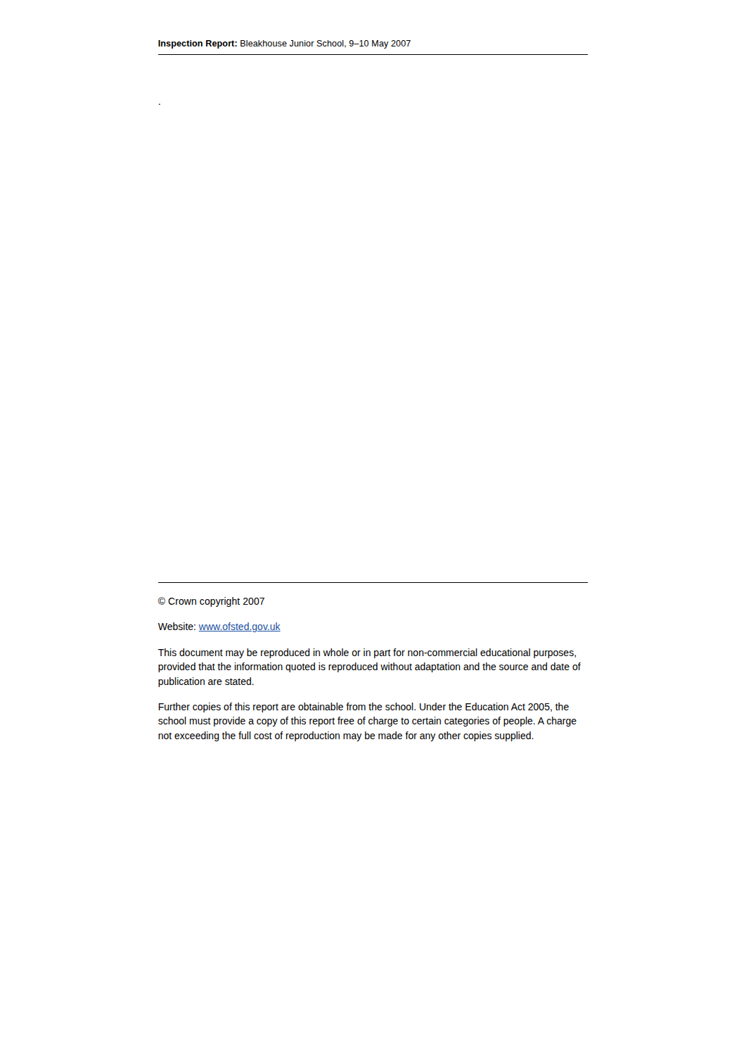Inspection Report: Bleakhouse Junior School, 9–10 May 2007
.
© Crown copyright 2007
Website: www.ofsted.gov.uk
This document may be reproduced in whole or in part for non-commercial educational purposes, provided that the information quoted is reproduced without adaptation and the source and date of publication are stated.
Further copies of this report are obtainable from the school. Under the Education Act 2005, the school must provide a copy of this report free of charge to certain categories of people. A charge not exceeding the full cost of reproduction may be made for any other copies supplied.